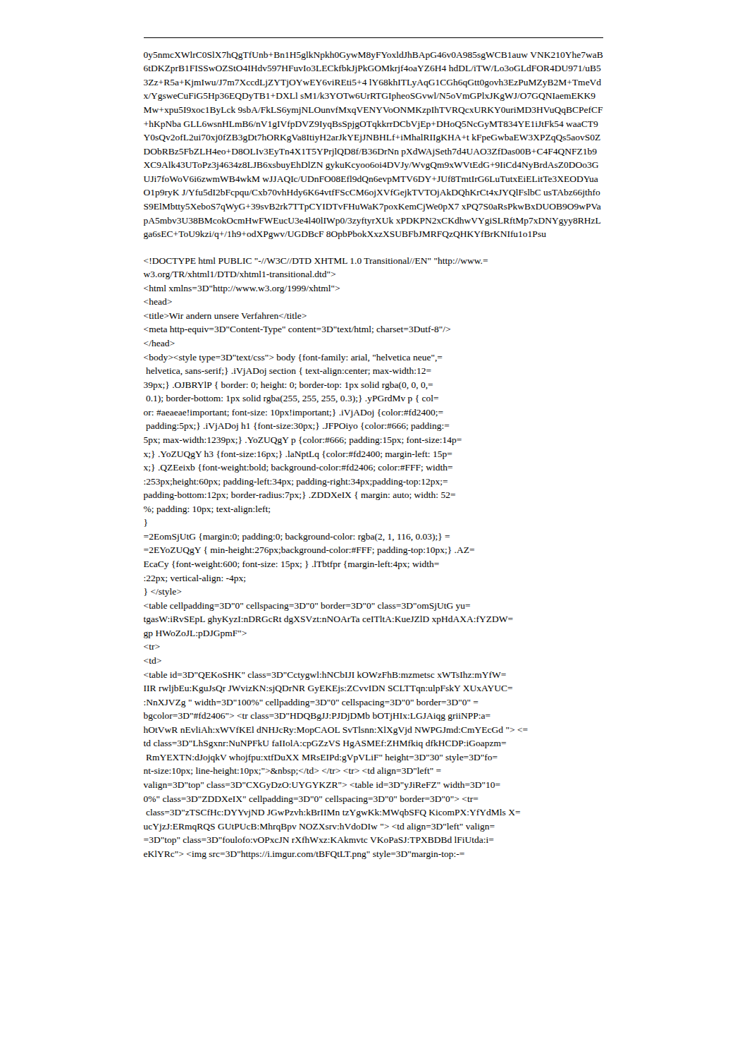0y5nmcXWlrC0SlX7hQgTfUnb+Bn1H5glkNpkh0GywM8yFYoxldJhBApG46v0A985sgWCB1auw VNK210Yhe7waB6tDKZprB1FISSwOZStO4IHdv597HFuvIo3LECkfbkJjPkGOMkrjf4oaYZ6H4 hdDL/iTW/Lo3oGLdFOR4DU971/uB53Zz+R5a+KjmIwu/J7m7XccdLjZYTjOYwEY6viREti5+4 lY68khITLyAqG1CGh6qGtt0govh3EzPuMZyB2M+TmeVdx/YgsweCuFiG5Hp36EQDyTB1+DXLl sM1/k3YOTw6UrRTGIpheoSGvwl/N5oVmGPlxJKgWJ/O7GQNIaemEKK9Mw+xpu5I9xoc1ByLck 9sbA/FkLS6ymjNLOunvfMxqVENYVoONMKzpIhTVRQcxURKY0uriMD3HVuQqBCPefCF+hKpNba GLL6wsnHLmB6/nV1gIVfpDVZ9IyqBsSpjgOTqkkrrDCbVjEp+DHoQ5NcGyMT834YE1iJtFk54 waaCT9Y0sQv2ofL2ui70xj0fZB3gDt7hORKgVa8ItiyH2arJkYEjJNBHLf+iMhalRIIgKHA+t kFpeGwbaEW3XPZqQs5aovS0ZDObRBz5FbZLH4eo+D8OLIv3EyTn4X1T5YPrjlQD8f/B36DrNn pXdWAjSeth7d4UAO3ZfDas00B+C4F4QNFZ1b9XC9Alk43UToPz3j4634z8LJB6xsbuyEhDlZN gykuKcyoo6oi4DVJy/WvgQm9xWVtEdG+9IiCd4NyBrdAsZ0DOo3GUJi7foWoV6i6zwmWB4wkM wJJAQIc/UDnFO08Efl9dQn6evpMTV6DY+JUf8TmtIrG6LuTutxEiELitTe3XEODYuaO1p9ryK J/Yfu5dI2bFcpqu/Cxb70vhHdy6K64vtfFScCM6ojXVfGejkTVTOjAkDQhKrCt4xJYQlFslbC usTAbz66jthfoS9ElMbtty5XeboS7qWyG+39svB2rk7TTpCYIDTvFHuWaK7poxKemCjWe0pX7 xPQ7S0aRsPkwBxDUOB9O9wPVapA5mbv3U38BMcokOcmHwFWEucU3e4l40lIWp0/3zyftyrXUk xPDKPN2xCKdhwVYgiSLRftMp7xDNYgyy8RHzLga6sEC+ToU9kzi/q+/1h9+odXPgwv/UGDBcF 8OpbPbokXxzXSUBFbJMRFQzQHKYfBrKNIfu1o1Psu
<!DOCTYPE html PUBLIC "-//W3C//DTD XHTML 1.0 Transitional//EN" "http://www.=
w3.org/TR/xhtml1/DTD/xhtml1-transitional.dtd">
<html xmlns=3D"http://www.w3.org/1999/xhtml">
<head>
<title>Wir andern unsere Verfahren</title>
<meta http-equiv=3D"Content-Type" content=3D"text/html; charset=3Dutf-8"/>
</head>
<body><style type=3D"text/css"> body {font-family: arial, "helvetica neue",=
helvetica, sans-serif;} .iVjADoj section { text-align:center; max-width:12=
39px;} .OJBRYlP { border: 0; height: 0; border-top: 1px solid rgba(0, 0, 0,=
0.1); border-bottom: 1px solid rgba(255, 255, 255, 0.3);} .yPGrdMv p { col=
or: #aeaeae!important; font-size: 10px!important;} .iVjADoj {color:#fd2400;=
padding:5px;} .iVjADoj h1 {font-size:30px;} .JFPOiyo {color:#666; padding:=
5px; max-width:1239px;} .YoZUQgY p {color:#666; padding:15px; font-size:14p=
x;} .YoZUQgY h3 {font-size:16px;} .laNptLq {color:#fd2400; margin-left: 15p=
x;} .QZEeixb {font-weight:bold; background-color:#fd2406; color:#FFF; width=
:253px;height:60px; padding-left:34px; padding-right:34px;padding-top:12px;=
padding-bottom:12px; border-radius:7px;} .ZDDXeIX { margin: auto; width: 52=
%; padding: 10px; text-align:left;
}
=2EomSjUtG {margin:0; padding:0; background-color: rgba(2, 1, 116, 0.03);} =
=2EYoZUQgY { min-height:276px;background-color:#FFF; padding-top:10px;} .AZ=
EcaCy {font-weight:600; font-size: 15px; } .lTbtfpr {margin-left:4px; width=
:22px; vertical-align: -4px;
} </style>
<table cellpadding=3D"0" cellspacing=3D"0" border=3D"0" class=3D"omSjUtG yu=
tgasW:iRvSEpL ghyKyzI:nDRGcRt dgXSVzt:nNOArTa ceITltA:KueJZlD xpHdAXA:fYZDW=
gp HWoZoJL:pDJGpmF">
<tr>
<td>
<table id=3D"QEKoSHK" class=3D"Cctygwl:hNCbIJI kOWzFhB:mzmetsc xWTsIhz:mYfW=
IIR rwljbEu:KguJsQr JWvizKN:sjQDrNR GyEKEjs:ZCvvIDN SCLTTqn:ulpFskY XUxAYUC=
:NnXJVZg " width=3D"100%" cellpadding=3D"0" cellspacing=3D"0" border=3D"0" =
bgcolor=3D"#fd2406"> <tr class=3D"HDQBgJJ:PJDjDMb bOTjHIx:LGJAiqg griiNPP:a=
hOtVwR nEvliAh:xWVfKEl dNHJcRy:MopCAOL SvTlsnn:XlXgVjd NWPGJmd:CmYEcGd "> <=
td class=3D"LhSgxnr:NuNPFkU faIIolA:cpGZzVS HgASMEf:ZHMfkiq dfkHCDP:iGoapzm=
RmYEXTN:dJojqkV whojfpu:xtfDuXX MRsEIPd:gVpVLiF" height=3D"30" style=3D"fo=
nt-size:10px; line-height:10px;">&nbsp;</td> </tr> <tr> <td align=3D"left" =
valign=3D"top" class=3D"CXGyDzO:UYGYKZR"> <table id=3D"yJiReFZ" width=3D"10=
0%" class=3D"ZDDXeIX" cellpadding=3D"0" cellspacing=3D"0" border=3D"0"> <tr=
class=3D"zTSCfHc:DYYvjND JGwPzvh:kBrIIMn tzYgwKk:MWqbSFQ KicomPX:YfYdMls X=
ucYjzJ:ERmqRQS GUtPUcB:MhrqBpv NOZXsrv:hVdoDIw "> <td align=3D"left" valign=
=3D"top" class=3D"foulofo:vOPxcJN rXfhWxz:KAkmvtc VKoPaSJ:TPXBDBd lFiUtda:i=
eKlYRc"> <img src=3D"https://i.imgur.com/tBFQtLT.png" style=3D"margin-top:-=